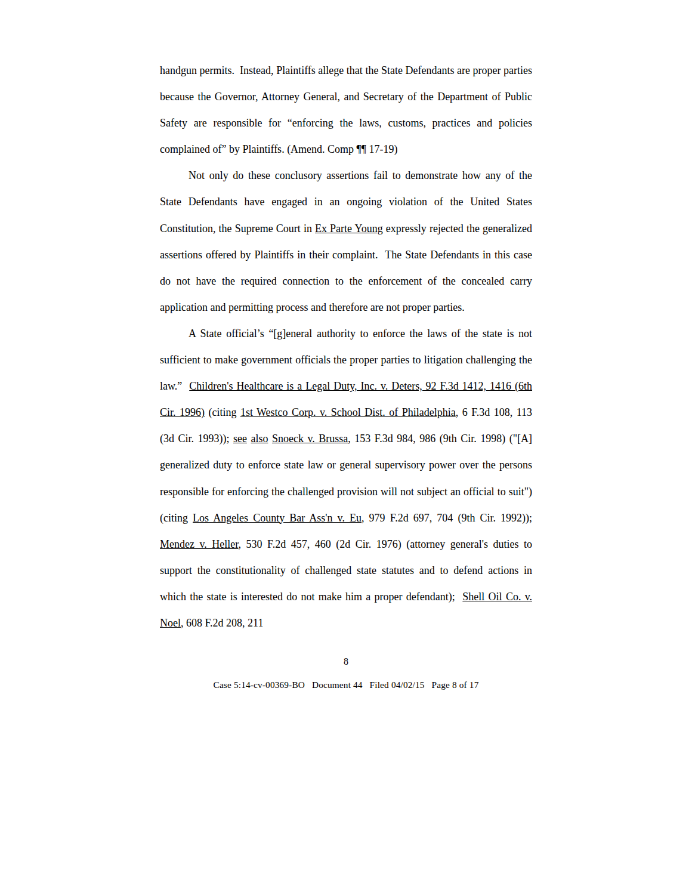handgun permits. Instead, Plaintiffs allege that the State Defendants are proper parties because the Governor, Attorney General, and Secretary of the Department of Public Safety are responsible for “enforcing the laws, customs, practices and policies complained of” by Plaintiffs. (Amend. Comp ¶¶ 17-19)
Not only do these conclusory assertions fail to demonstrate how any of the State Defendants have engaged in an ongoing violation of the United States Constitution, the Supreme Court in Ex Parte Young expressly rejected the generalized assertions offered by Plaintiffs in their complaint. The State Defendants in this case do not have the required connection to the enforcement of the concealed carry application and permitting process and therefore are not proper parties.
A State official’s “[g]eneral authority to enforce the laws of the state is not sufficient to make government officials the proper parties to litigation challenging the law.” Children's Healthcare is a Legal Duty, Inc. v. Deters, 92 F.3d 1412, 1416 (6th Cir. 1996) (citing 1st Westco Corp. v. School Dist. of Philadelphia, 6 F.3d 108, 113 (3d Cir. 1993)); see also Snoeck v. Brussa, 153 F.3d 984, 986 (9th Cir. 1998) ("[A] generalized duty to enforce state law or general supervisory power over the persons responsible for enforcing the challenged provision will not subject an official to suit") (citing Los Angeles County Bar Ass'n v. Eu, 979 F.2d 697, 704 (9th Cir. 1992)); Mendez v. Heller, 530 F.2d 457, 460 (2d Cir. 1976) (attorney general's duties to support the constitutionality of challenged state statutes and to defend actions in which the state is interested do not make him a proper defendant); Shell Oil Co. v. Noel, 608 F.2d 208, 211
8
Case 5:14-cv-00369-BO Document 44 Filed 04/02/15 Page 8 of 17